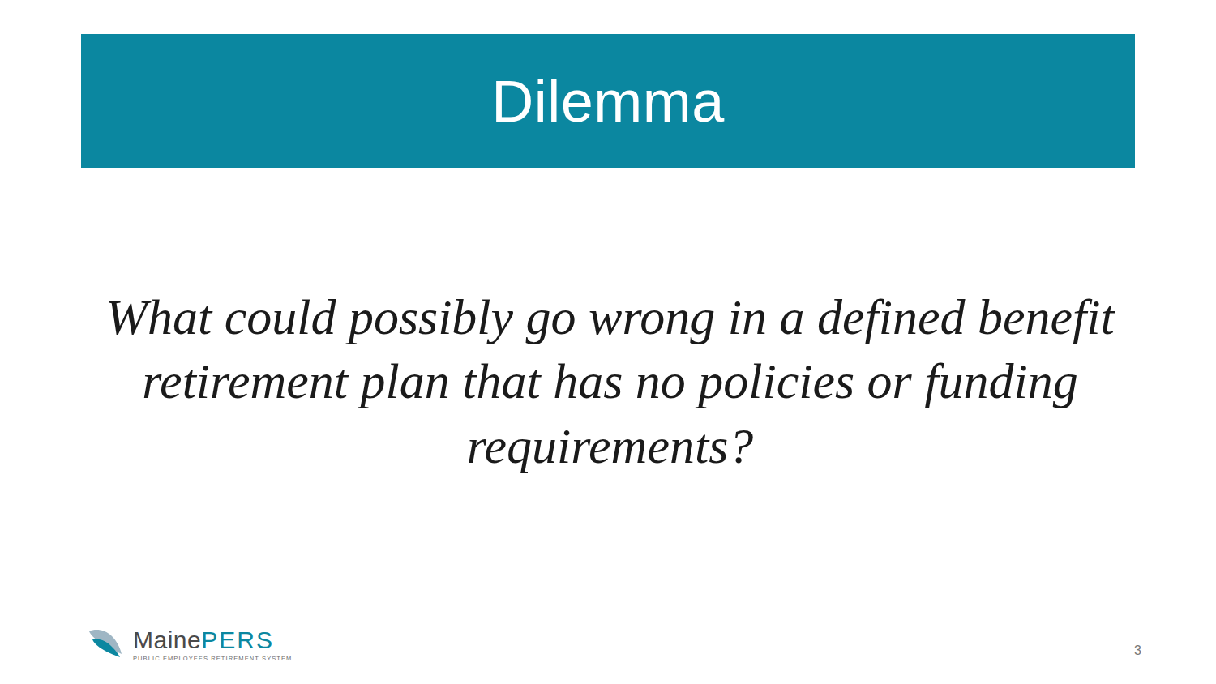Dilemma
What could possibly go wrong in a defined benefit retirement plan that has no policies or funding requirements?
MainePERS PUBLIC EMPLOYEES RETIREMENT SYSTEM
3